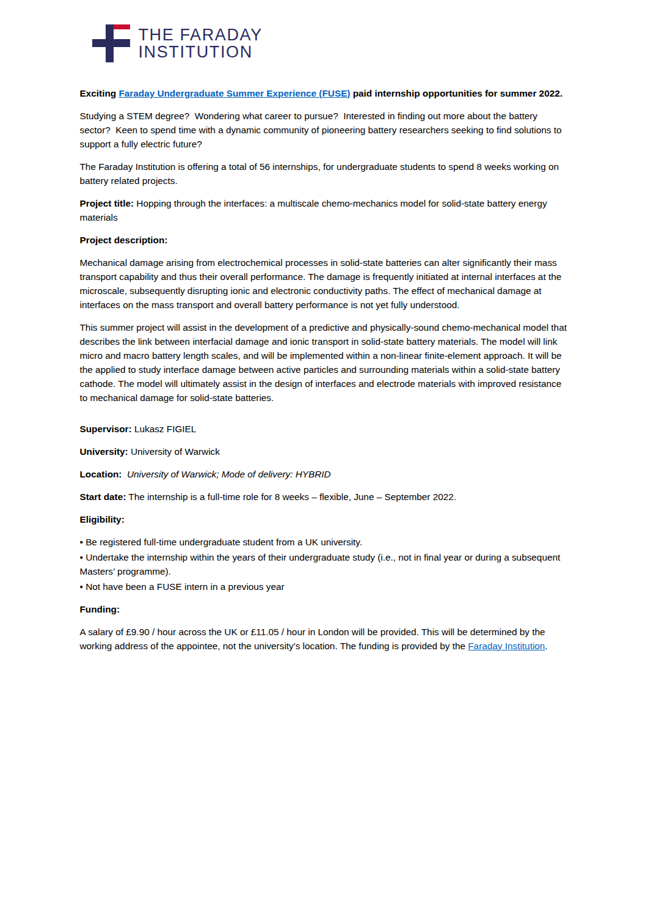The Faraday Institution
Exciting Faraday Undergraduate Summer Experience (FUSE) paid internship opportunities for summer 2022.
Studying a STEM degree? Wondering what career to pursue? Interested in finding out more about the battery sector? Keen to spend time with a dynamic community of pioneering battery researchers seeking to find solutions to support a fully electric future?
The Faraday Institution is offering a total of 56 internships, for undergraduate students to spend 8 weeks working on battery related projects.
Project title: Hopping through the interfaces: a multiscale chemo-mechanics model for solid-state battery energy materials
Project description:
Mechanical damage arising from electrochemical processes in solid-state batteries can alter significantly their mass transport capability and thus their overall performance. The damage is frequently initiated at internal interfaces at the microscale, subsequently disrupting ionic and electronic conductivity paths. The effect of mechanical damage at interfaces on the mass transport and overall battery performance is not yet fully understood.
This summer project will assist in the development of a predictive and physically-sound chemo-mechanical model that describes the link between interfacial damage and ionic transport in solid-state battery materials. The model will link micro and macro battery length scales, and will be implemented within a non-linear finite-element approach. It will be the applied to study interface damage between active particles and surrounding materials within a solid-state battery cathode. The model will ultimately assist in the design of interfaces and electrode materials with improved resistance to mechanical damage for solid-state batteries.
Supervisor: Lukasz FIGIEL
University: University of Warwick
Location: University of Warwick; Mode of delivery: HYBRID
Start date: The internship is a full-time role for 8 weeks – flexible, June – September 2022.
Eligibility:
Be registered full-time undergraduate student from a UK university.
Undertake the internship within the years of their undergraduate study (i.e., not in final year or during a subsequent Masters’ programme).
Not have been a FUSE intern in a previous year
Funding:
A salary of £9.90 / hour across the UK or £11.05 / hour in London will be provided. This will be determined by the working address of the appointee, not the university's location. The funding is provided by the Faraday Institution.